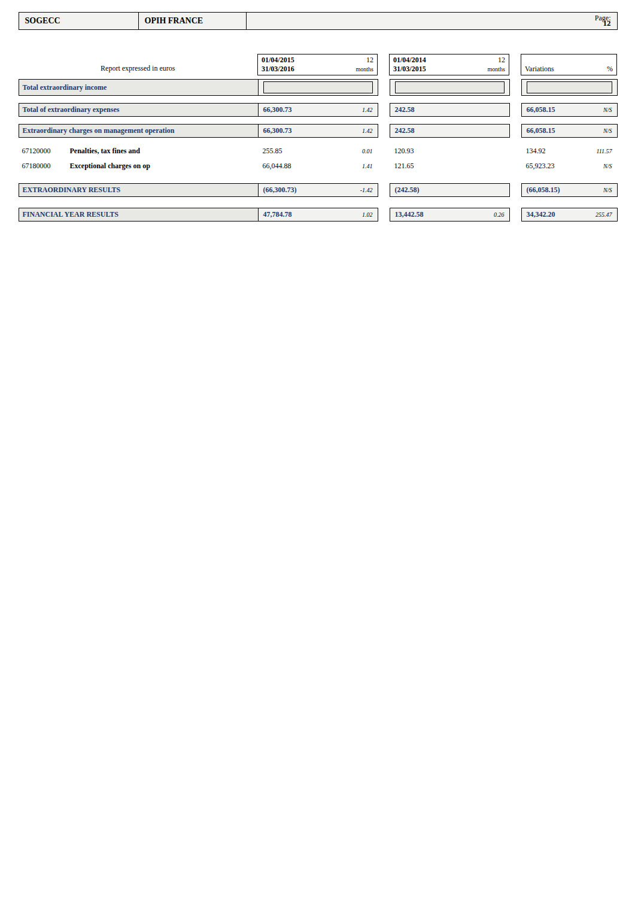SOGECC
OPIH FRANCE
Page: 12
Report expressed in euros
01/04/201512
31/03/2016 months
01/04/201412
31/03/2015 months
Variations%
Total extraordinary income
Total of extraordinary expenses
66,300.731.42
242.58
66,058.15 N/S
Extraordinary charges on management operation
66,300.731.42
242.58
66,058.15 N/S
67120000 Penalties, tax fines and
255.850.01
120.93
134.92111.57
67180000 Exceptional charges on op
66,044.881.41
121.65
65,923.23 N/S
EXTRAORDINARY RESULTS
(66,300.73)-1.42
(242.58)
(66,058.15) N/S
FINANCIAL YEAR RESULTS
47,784.781.02
13,442.580.26
34,342.20255.47